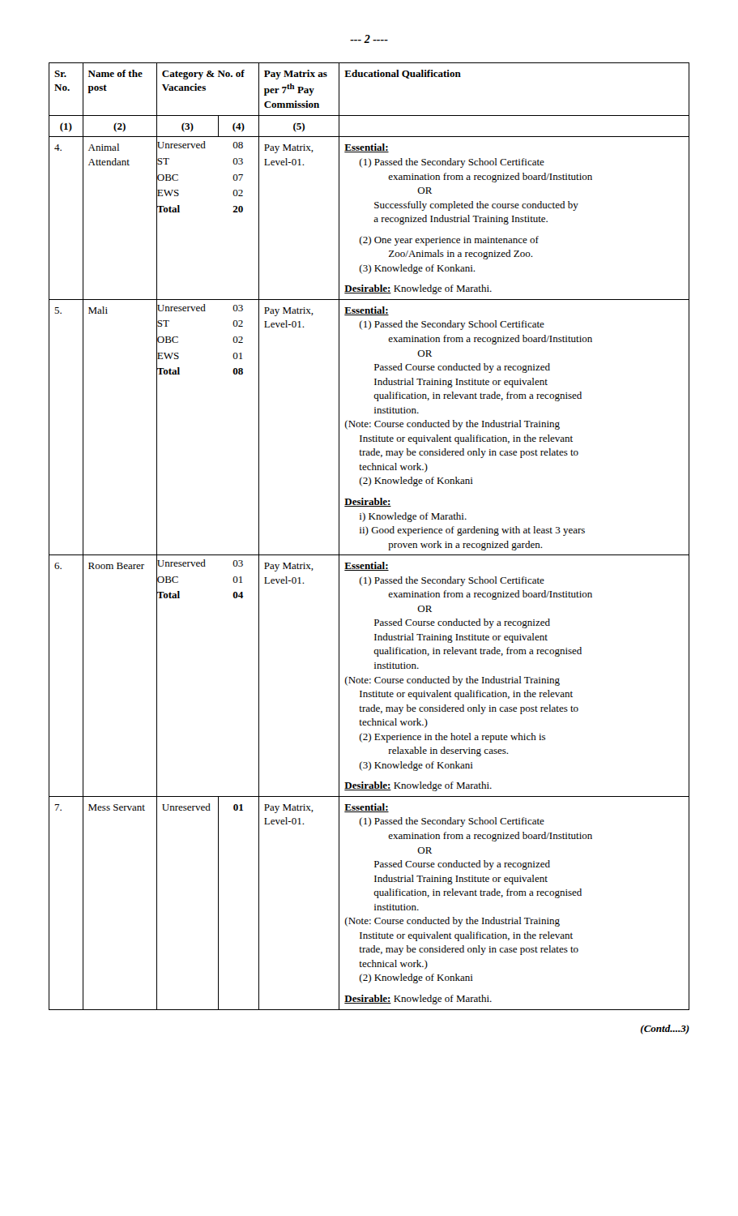--- 2 ----
| Sr. No. | Name of the post | Category & No. of Vacancies | Pay Matrix as per 7 th Pay Commission | Educational Qualification |
| --- | --- | --- | --- | --- |
| (1) | (2) | (3) | (4) | (5) | |
| 4. | Animal Attendant | / Unreserved / 08 / / ST / 03 / / OBC / 07 / / EWS / 02 / / Total / 20 / | Pay Matrix, Level-01. | Essential: (1) Passed the Secondary School Certificate examination from a recognized board/Institution OR Successfully completed the course conducted by a recognized Industrial Training Institute. (2) One year experience in maintenance of Zoo/Animals in a recognized Zoo. (3) Knowledge of Konkani. Desirable: Knowledge of Marathi. |
| 5. | Mali | / Unreserved / 03 / / ST / 02 / / OBC / 02 / / EWS / 01 / / Total / 08 / | Pay Matrix, Level-01. | Essential: (1) Passed the Secondary School Certificate examination from a recognized board/Institution OR Passed Course conducted by a recognized Industrial Training Institute or equivalent qualification, in relevant trade, from a recognised institution. (Note: Course conducted by the Industrial Training Institute or equivalent qualification, in the relevant trade, may be considered only in case post relates to technical work.) (2) Knowledge of Konkani Desirable: i) Knowledge of Marathi. ii) Good experience of gardening with at least 3 years proven work in a recognized garden. |
| 6. | Room Bearer | / Unreserved / 03 / / OBC / 01 / / Total / 04 / | Pay Matrix, Level-01. | Essential: (1) Passed the Secondary School Certificate examination from a recognized board/Institution OR Passed Course conducted by a recognized Industrial Training Institute or equivalent qualification, in relevant trade, from a recognised institution. (Note: Course conducted by the Industrial Training Institute or equivalent qualification, in the relevant trade, may be considered only in case post relates to technical work.) (2) Experience in the hotel a repute which is relaxable in deserving cases. (3) Knowledge of Konkani Desirable: Knowledge of Marathi. |
| 7. | Mess Servant | Unreserved | 01 | Pay Matrix, Level-01. | Essential: (1) Passed the Secondary School Certificate examination from a recognized board/Institution OR Passed Course conducted by a recognized Industrial Training Institute or equivalent qualification, in relevant trade, from a recognised institution. (Note: Course conducted by the Industrial Training Institute or equivalent qualification, in the relevant trade, may be considered only in case post relates to technical work.) (2) Knowledge of Konkani Desirable: Knowledge of Marathi. |
(Contd....3)